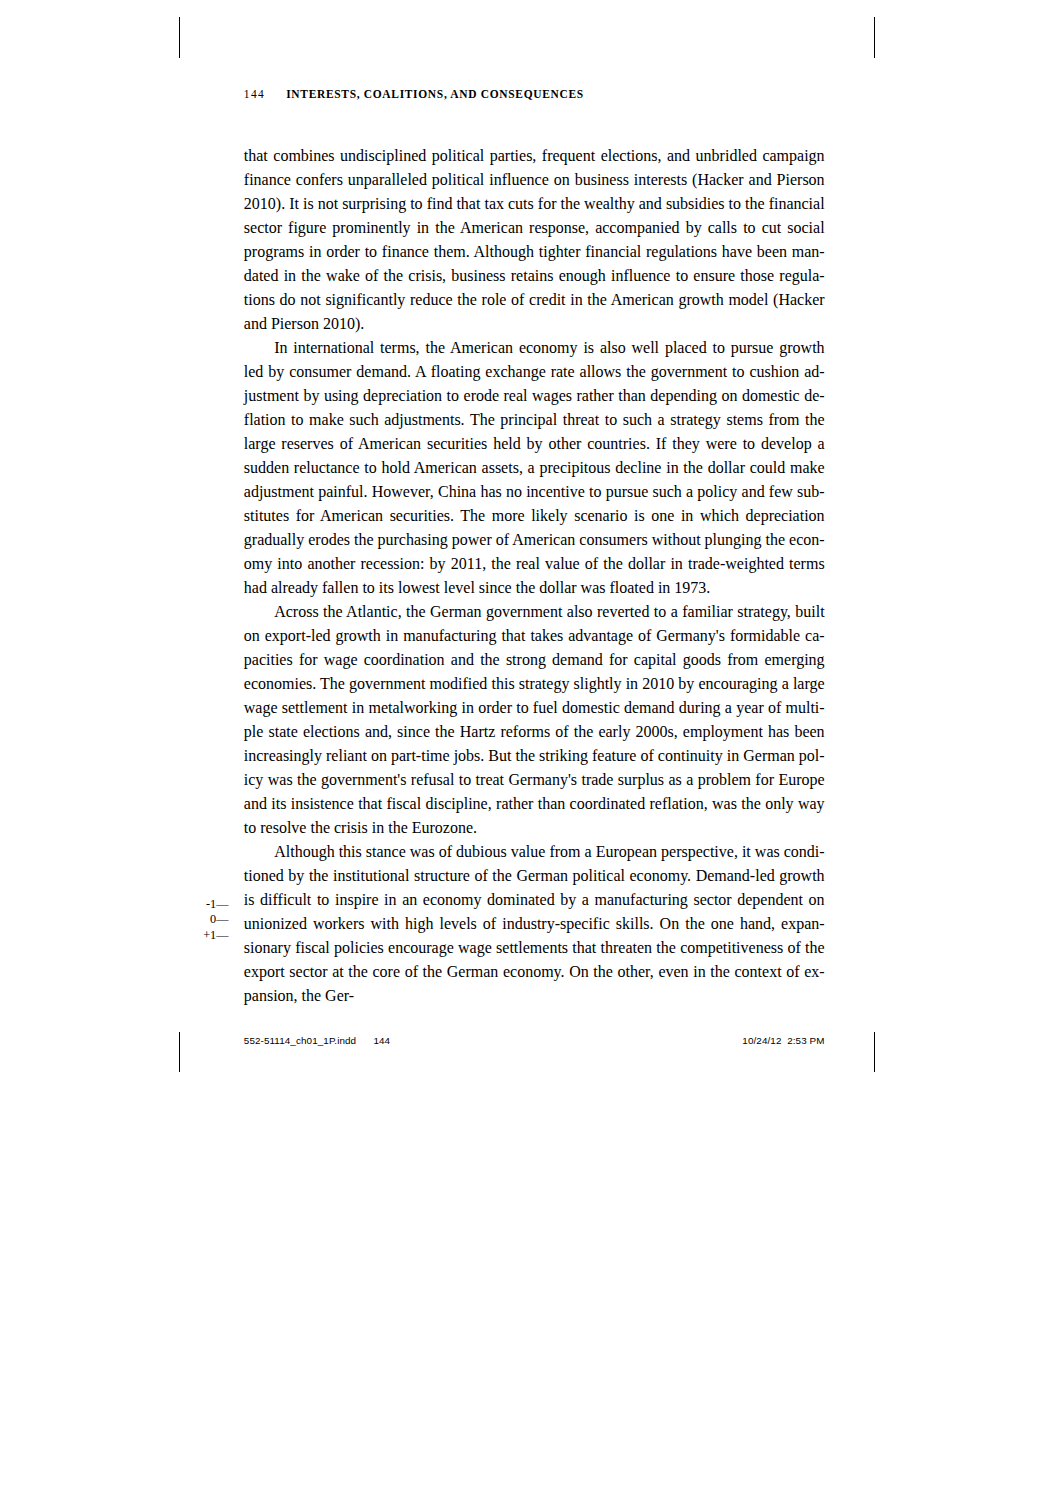144 INTERESTS, COALITIONS, AND CONSEQUENCES
that combines undisciplined political parties, frequent elections, and unbridled campaign finance confers unparalleled political influence on business interests (Hacker and Pierson 2010). It is not surprising to find that tax cuts for the wealthy and subsidies to the financial sector figure prominently in the American response, accompanied by calls to cut social programs in order to finance them. Although tighter financial regulations have been mandated in the wake of the crisis, business retains enough influence to ensure those regulations do not significantly reduce the role of credit in the American growth model (Hacker and Pierson 2010).
In international terms, the American economy is also well placed to pursue growth led by consumer demand. A floating exchange rate allows the government to cushion adjustment by using depreciation to erode real wages rather than depending on domestic deflation to make such adjustments. The principal threat to such a strategy stems from the large reserves of American securities held by other countries. If they were to develop a sudden reluctance to hold American assets, a precipitous decline in the dollar could make adjustment painful. However, China has no incentive to pursue such a policy and few substitutes for American securities. The more likely scenario is one in which depreciation gradually erodes the purchasing power of American consumers without plunging the economy into another recession: by 2011, the real value of the dollar in trade-weighted terms had already fallen to its lowest level since the dollar was floated in 1973.
Across the Atlantic, the German government also reverted to a familiar strategy, built on export-led growth in manufacturing that takes advantage of Germany's formidable capacities for wage coordination and the strong demand for capital goods from emerging economies. The government modified this strategy slightly in 2010 by encouraging a large wage settlement in metalworking in order to fuel domestic demand during a year of multiple state elections and, since the Hartz reforms of the early 2000s, employment has been increasingly reliant on part-time jobs. But the striking feature of continuity in German policy was the government's refusal to treat Germany's trade surplus as a problem for Europe and its insistence that fiscal discipline, rather than coordinated reflation, was the only way to resolve the crisis in the Eurozone.
Although this stance was of dubious value from a European perspective, it was conditioned by the institutional structure of the German political economy. Demand-led growth is difficult to inspire in an economy dominated by a manufacturing sector dependent on unionized workers with high levels of industry-specific skills. On the one hand, expansionary fiscal policies encourage wage settlements that threaten the competitiveness of the export sector at the core of the German economy. On the other, even in the context of expansion, the Ger-
-1—
0—
+1—
552-51114_ch01_1P.indd 144
10/24/12 2:53 PM